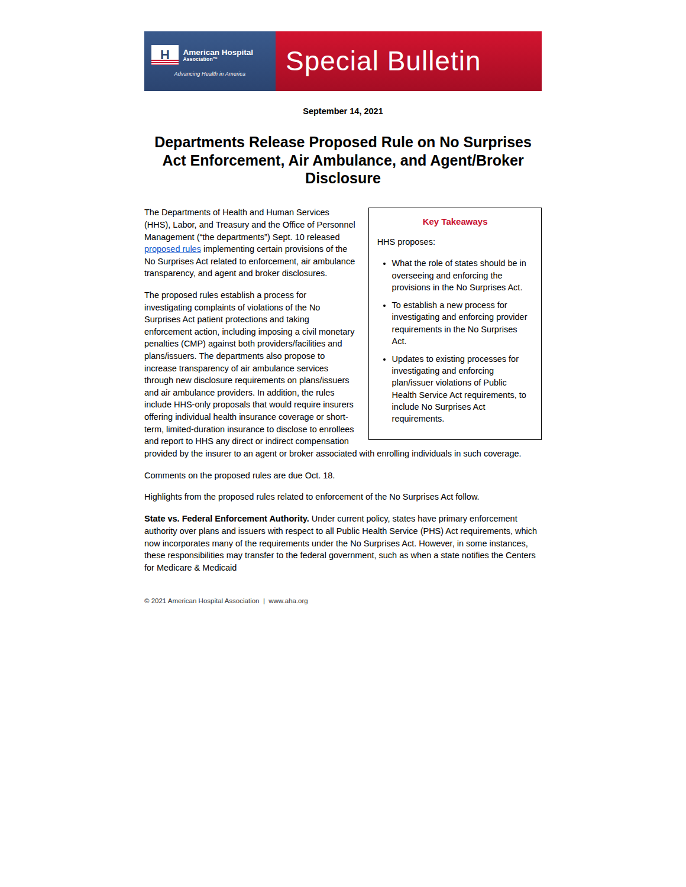H
American Hospital Association™
Advancing Health in America
Special Bulletin
September 14, 2021
Departments Release Proposed Rule on No Surprises Act Enforcement, Air Ambulance, and Agent/Broker Disclosure
Key Takeaways
HHS proposes:
What the role of states should be in overseeing and enforcing the provisions in the No Surprises Act.
To establish a new process for investigating and enforcing provider requirements in the No Surprises Act.
Updates to existing processes for investigating and enforcing plan/issuer violations of Public Health Service Act requirements, to include No Surprises Act requirements.
The Departments of Health and Human Services (HHS), Labor, and Treasury and the Office of Personnel Management (“the departments”) Sept. 10 released proposed rules implementing certain provisions of the No Surprises Act related to enforcement, air ambulance transparency, and agent and broker disclosures.
The proposed rules establish a process for investigating complaints of violations of the No Surprises Act patient protections and taking enforcement action, including imposing a civil monetary penalties (CMP) against both providers/facilities and plans/issuers. The departments also propose to increase transparency of air ambulance services through new disclosure requirements on plans/issuers and air ambulance providers. In addition, the rules include HHS-only proposals that would require insurers offering individual health insurance coverage or short-term, limited-duration insurance to disclose to enrollees and report to HHS any direct or indirect compensation provided by the insurer to an agent or broker associated with enrolling individuals in such coverage.
Comments on the proposed rules are due Oct. 18.
Highlights from the proposed rules related to enforcement of the No Surprises Act follow.
State vs. Federal Enforcement Authority. Under current policy, states have primary enforcement authority over plans and issuers with respect to all Public Health Service (PHS) Act requirements, which now incorporates many of the requirements under the No Surprises Act. However, in some instances, these responsibilities may transfer to the federal government, such as when a state notifies the Centers for Medicare & Medicaid
© 2021 American Hospital Association | www.aha.org